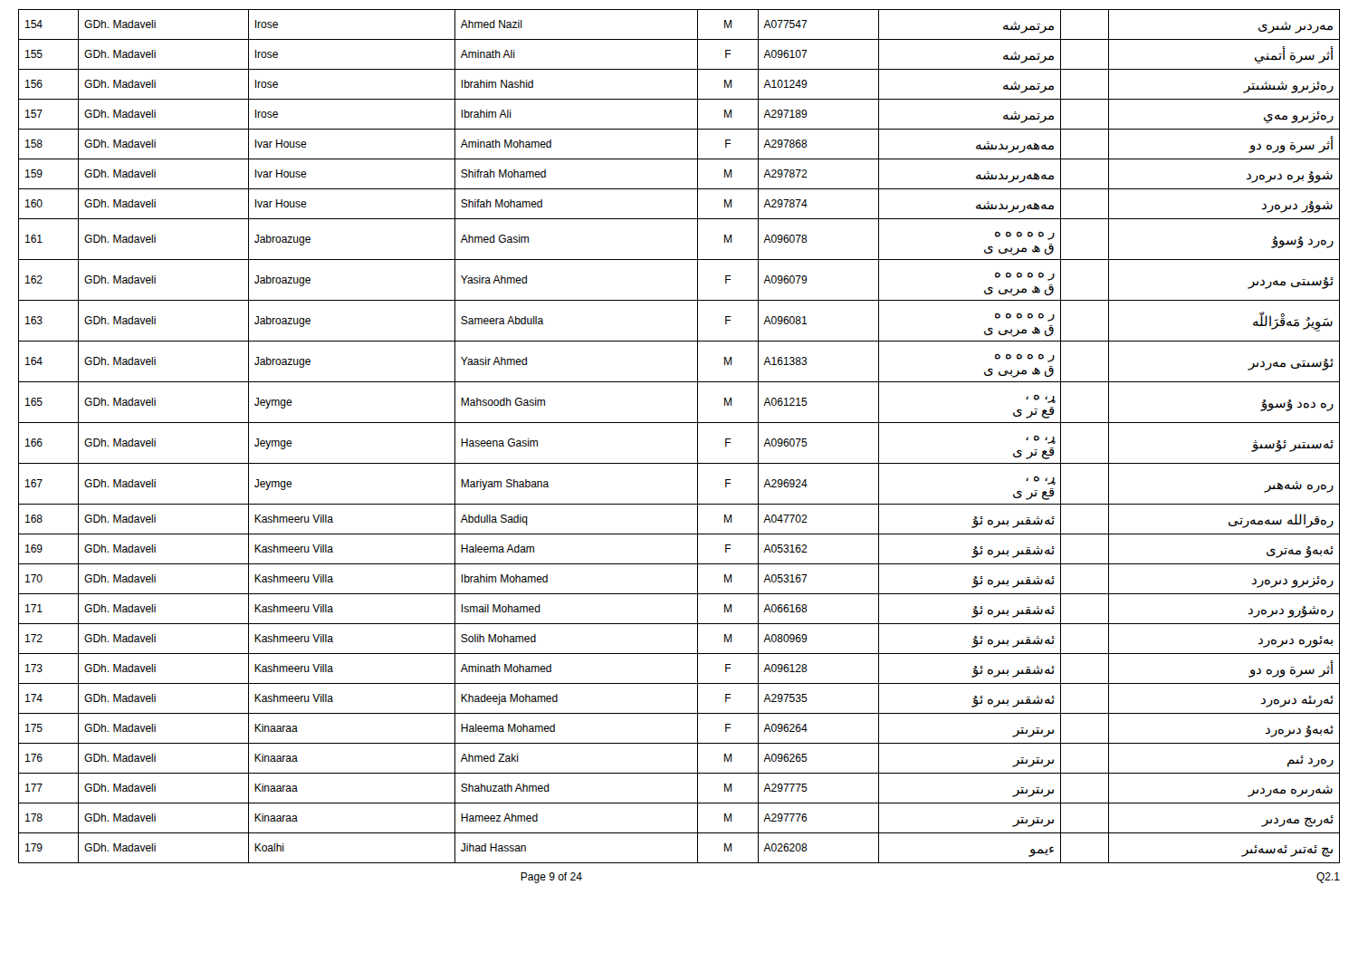| 154 | GDh. Madaveli | Irose | Ahmed Nazil | M | A077547 | مرتمرشه | | مەردىر شىرى |
| 155 | GDh. Madaveli | Irose | Aminath Ali | F | A096107 | مرتمرشه | | أثر سرة أتمني |
| 156 | GDh. Madaveli | Irose | Ibrahim Nashid | M | A101249 | مرتمرشه | | رەئزىرو شىشىتر |
| 157 | GDh. Madaveli | Irose | Ibrahim Ali | M | A297189 | مرتمرشه | | رەئزىرو مەي |
| 158 | GDh. Madaveli | Ivar House | Aminath Mohamed | F | A297868 | مەھەرىرىدىشە | | أثر سرة وره دو |
| 159 | GDh. Madaveli | Ivar House | Shifrah Mohamed | M | A297872 | مەھەرىرىدىشە | | شوۇ برە دىرەرد |
| 160 | GDh. Madaveli | Ivar House | Shifah Mohamed | M | A297874 | مەھەرىرىدىشە | | شوۇر دىرەرد |
| 161 | GDh. Madaveli | Jabroazuge | Ahmed Gasim | M | A096078 | ر ە ە ە ە ە ق ھ مربى ى | | رەرد ۇسوۇ |
| 162 | GDh. Madaveli | Jabroazuge | Yasira Ahmed | F | A096079 | ر ە ە ە ە ە ق ھ مربى ى | | ئۇسىتى مەردىر |
| 163 | GDh. Madaveli | Jabroazuge | Sameera Abdulla | F | A096081 | ر ە ە ە ە ە ق ھ مربى ى | | سَوِيرٌ مَەقْرَاللّه |
| 164 | GDh. Madaveli | Jabroazuge | Yaasir Ahmed | M | A161383 | ر ە ە ە ە ە ق ھ مربى ى | | ئۇسىتى مەردىر |
| 165 | GDh. Madaveli | Jeymge | Mahsoodh Gasim | M | A061215 | ړ، ه ، قع تر ی | | رە دەد ۇسوۇ |
| 166 | GDh. Madaveli | Jeymge | Haseena Gasim | F | A096075 | ړ، ه ، قع تر ی | | ئەسىتىر ئۇسىۋ |
| 167 | GDh. Madaveli | Jeymge | Mariyam Shabana | F | A296924 | ړ، ه ، قع تر ی | | رەرە شەھىر |
| 168 | GDh. Madaveli | Kashmeeru Villa | Abdulla Sadiq | M | A047702 | ئەشقىر بىرە ئۇ | | رەقراللە سەمەرتى |
| 169 | GDh. Madaveli | Kashmeeru Villa | Haleema Adam | F | A053162 | ئەشقىر بىرە ئۇ | | ئەبەۇ مەترى |
| 170 | GDh. Madaveli | Kashmeeru Villa | Ibrahim Mohamed | M | A053167 | ئەشقىر بىرە ئۇ | | رەئزىرو دىرەرد |
| 171 | GDh. Madaveli | Kashmeeru Villa | Ismail Mohamed | M | A066168 | ئەشقىر بىرە ئۇ | | رەشۇرو دىرەرد |
| 172 | GDh. Madaveli | Kashmeeru Villa | Solih Mohamed | M | A080969 | ئەشقىر بىرە ئۇ | | بەئورە دىرەرد |
| 173 | GDh. Madaveli | Kashmeeru Villa | Aminath Mohamed | F | A096128 | ئەشقىر بىرە ئۇ | | أثر سرة وره دو |
| 174 | GDh. Madaveli | Kashmeeru Villa | Khadeeja Mohamed | F | A297535 | ئەشقىر بىرە ئۇ | | ئەرىئە دىرەرد |
| 175 | GDh. Madaveli | Kinaaraa | Haleema Mohamed | F | A096264 | ىرىترىتر | | ئەبەۇ دىرەرد |
| 176 | GDh. Madaveli | Kinaaraa | Ahmed Zaki | M | A096265 | ىرىترىتر | | رەرد ئىم |
| 177 | GDh. Madaveli | Kinaaraa | Shahuzath Ahmed | M | A297775 | ىرىترىتر | | شەرىرە مەردىر |
| 178 | GDh. Madaveli | Kinaaraa | Hameez Ahmed | M | A297776 | ىرىترىتر | | ئەرىج مەردىر |
| 179 | GDh. Madaveli | Koalhi | Jihad Hassan | M | A026208 | ءيمو | | ىچ ئەتىر ئەسەئىر |
Page 9 of 24 Q2.1